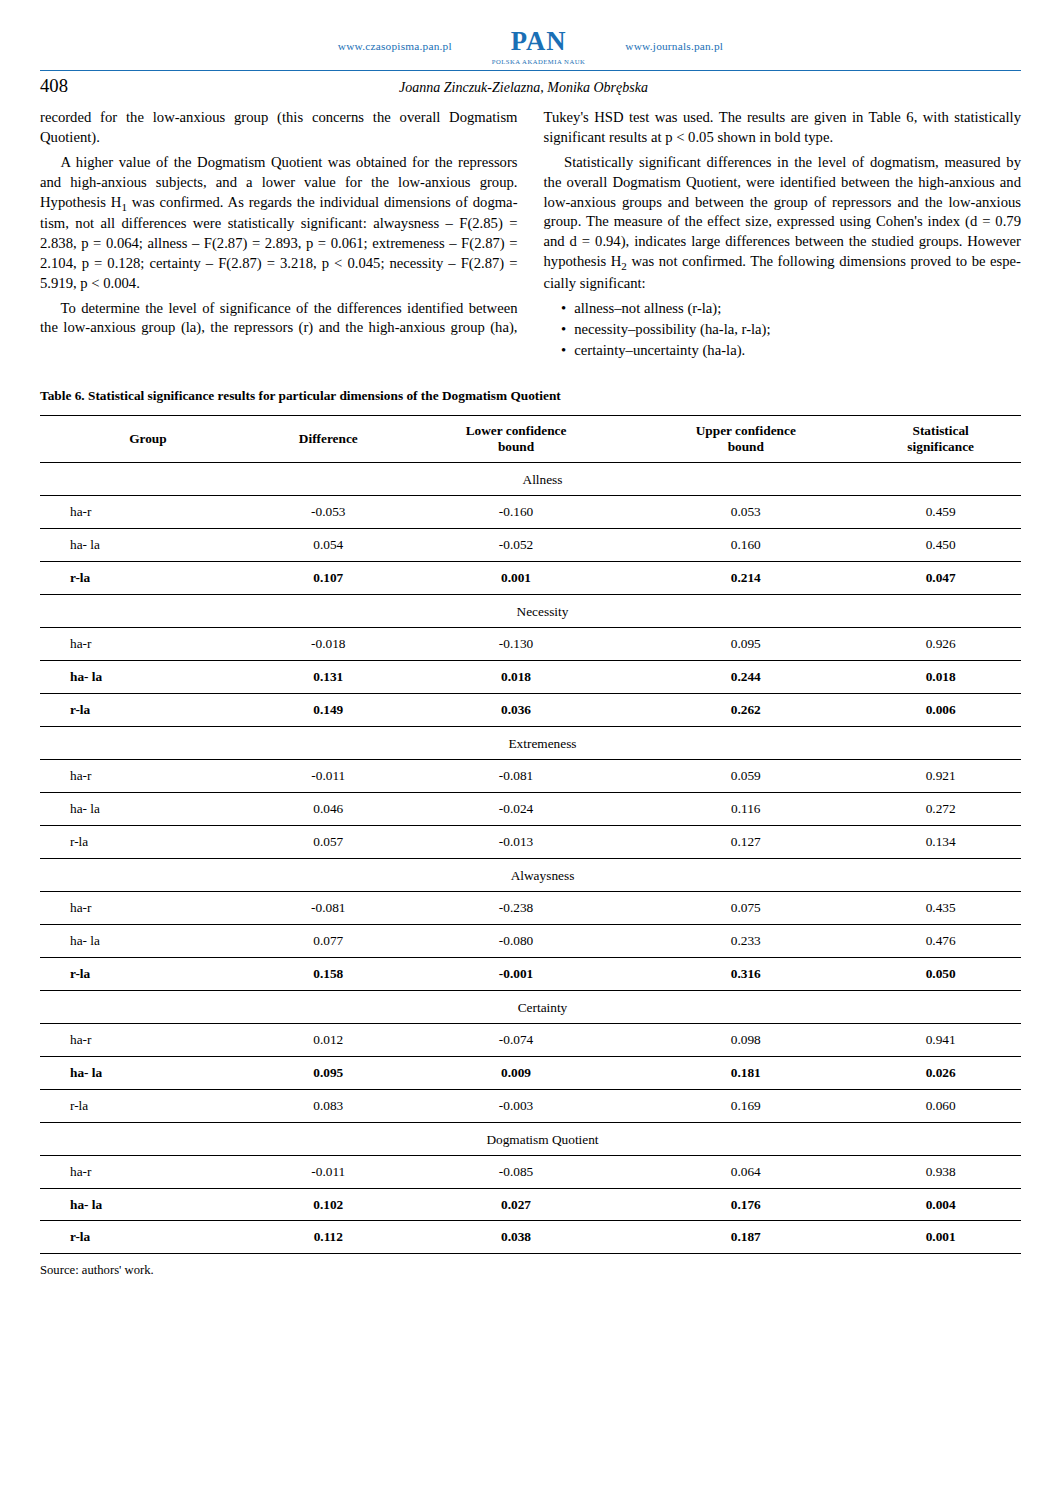www.czasopisma.pan.pl PAN
POLSKA AKADEMIA NAUK www.journals.pan.pl
408 Joanna Zinczuk-Zielazna, Monika Obrębska
recorded for the low-anxious group (this concerns the overall Dogmatism Quotient).
A higher value of the Dogmatism Quotient was obtained for the repressors and high-anxious subjects, and a lower value for the low-anxious group. Hypothesis H1 was confirmed. As regards the individual dimensions of dogmatism, not all differences were statistically significant: alwaysness – F(2.85) = 2.838, p = 0.064; allness – F(2.87) = 2.893, p = 0.061; extremeness – F(2.87) = 2.104, p = 0.128; certainty – F(2.87) = 3.218, p < 0.045; necessity – F(2.87) = 5.919, p < 0.004.
To determine the level of significance of the differences identified between the low-anxious group (la), the repressors (r) and the high-anxious group (ha), Tukey's HSD test was used. The results are given in Table 6, with statistically significant results at p < 0.05 shown in bold type.
Statistically significant differences in the level of dogmatism, measured by the overall Dogmatism Quotient, were identified between the high-anxious and low-anxious groups and between the group of repressors and the low-anxious group. The measure of the effect size, expressed using Cohen's index (d = 0.79 and d = 0.94), indicates large differences between the studied groups. However hypothesis H2 was not confirmed. The following dimensions proved to be especially significant:
allness–not allness (r-la);
necessity–possibility (ha-la, r-la);
certainty–uncertainty (ha-la).
Table 6. Statistical significance results for particular dimensions of the Dogmatism Quotient
| Group | Difference | Lower confidence bound | Upper confidence bound | Statistical significance |
| --- | --- | --- | --- | --- |
| Allness |
| ha-r | -0.053 | -0.160 | 0.053 | 0.459 |
| ha- la | 0.054 | -0.052 | 0.160 | 0.450 |
| r-la | 0.107 | 0.001 | 0.214 | 0.047 |
| Necessity |
| ha-r | -0.018 | -0.130 | 0.095 | 0.926 |
| ha- la | 0.131 | 0.018 | 0.244 | 0.018 |
| r-la | 0.149 | 0.036 | 0.262 | 0.006 |
| Extremeness |
| ha-r | -0.011 | -0.081 | 0.059 | 0.921 |
| ha- la | 0.046 | -0.024 | 0.116 | 0.272 |
| r-la | 0.057 | -0.013 | 0.127 | 0.134 |
| Alwaysness |
| ha-r | -0.081 | -0.238 | 0.075 | 0.435 |
| ha- la | 0.077 | -0.080 | 0.233 | 0.476 |
| r-la | 0.158 | -0.001 | 0.316 | 0.050 |
| Certainty |
| ha-r | 0.012 | -0.074 | 0.098 | 0.941 |
| ha- la | 0.095 | 0.009 | 0.181 | 0.026 |
| r-la | 0.083 | -0.003 | 0.169 | 0.060 |
| Dogmatism Quotient |
| ha-r | -0.011 | -0.085 | 0.064 | 0.938 |
| ha- la | 0.102 | 0.027 | 0.176 | 0.004 |
| r-la | 0.112 | 0.038 | 0.187 | 0.001 |
Source: authors' work.